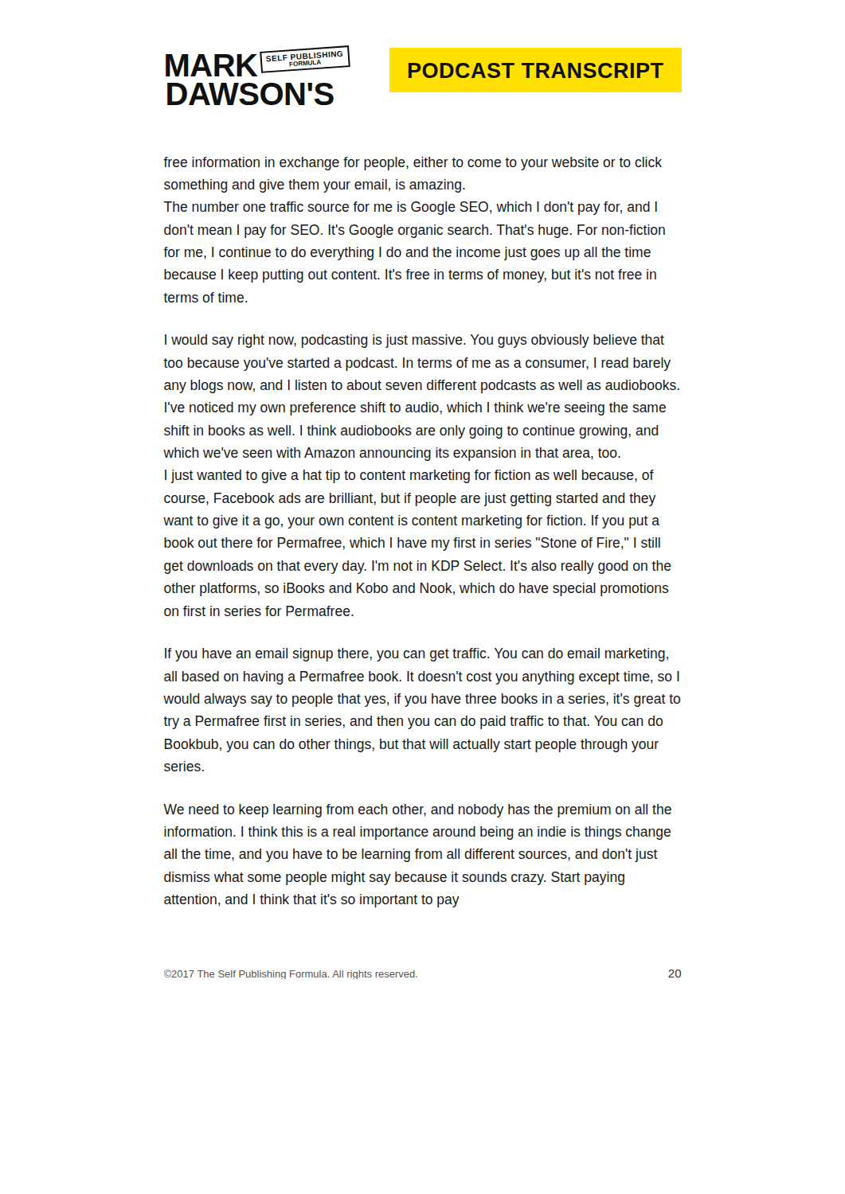MARKSELF PUBLISHINGFORMULA DAWSON'S
Podcast Transcript
free information in exchange for people, either to come to your website or to click something and give them your email, is amazing.
The number one traffic source for me is Google SEO, which I don't pay for, and I don't mean I pay for SEO. It's Google organic search. That's huge. For non-fiction for me, I continue to do everything I do and the income just goes up all the time because I keep putting out content. It's free in terms of money, but it's not free in terms of time.
I would say right now, podcasting is just massive. You guys obviously believe that too because you've started a podcast. In terms of me as a consumer, I read barely any blogs now, and I listen to about seven different podcasts as well as audiobooks. I've noticed my own preference shift to audio, which I think we're seeing the same shift in books as well. I think audiobooks are only going to continue growing, and which we've seen with Amazon announcing its expansion in that area, too.
I just wanted to give a hat tip to content marketing for fiction as well because, of course, Facebook ads are brilliant, but if people are just getting started and they want to give it a go, your own content is content marketing for fiction. If you put a book out there for Permafree, which I have my first in series "Stone of Fire," I still get downloads on that every day. I'm not in KDP Select. It's also really good on the other platforms, so iBooks and Kobo and Nook, which do have special promotions on first in series for Permafree.
If you have an email signup there, you can get traffic. You can do email marketing, all based on having a Permafree book. It doesn't cost you anything except time, so I would always say to people that yes, if you have three books in a series, it's great to try a Permafree first in series, and then you can do paid traffic to that. You can do Bookbub, you can do other things, but that will actually start people through your series.
We need to keep learning from each other, and nobody has the premium on all the information. I think this is a real importance around being an indie is things change all the time, and you have to be learning from all different sources, and don't just dismiss what some people might say because it sounds crazy. Start paying attention, and I think that it's so important to pay
©2017 The Self Publishing Formula. All rights reserved. 20